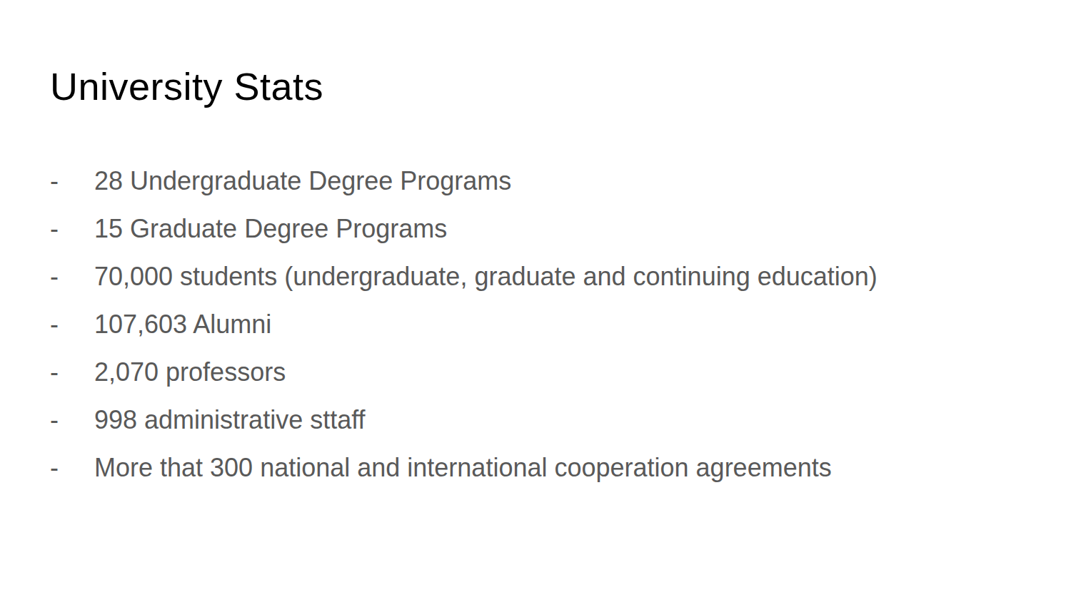University Stats
28 Undergraduate Degree Programs
15 Graduate Degree Programs
70,000 students (undergraduate, graduate and continuing education)
107,603 Alumni
2,070 professors
998 administrative sttaff
More that 300 national and international cooperation agreements